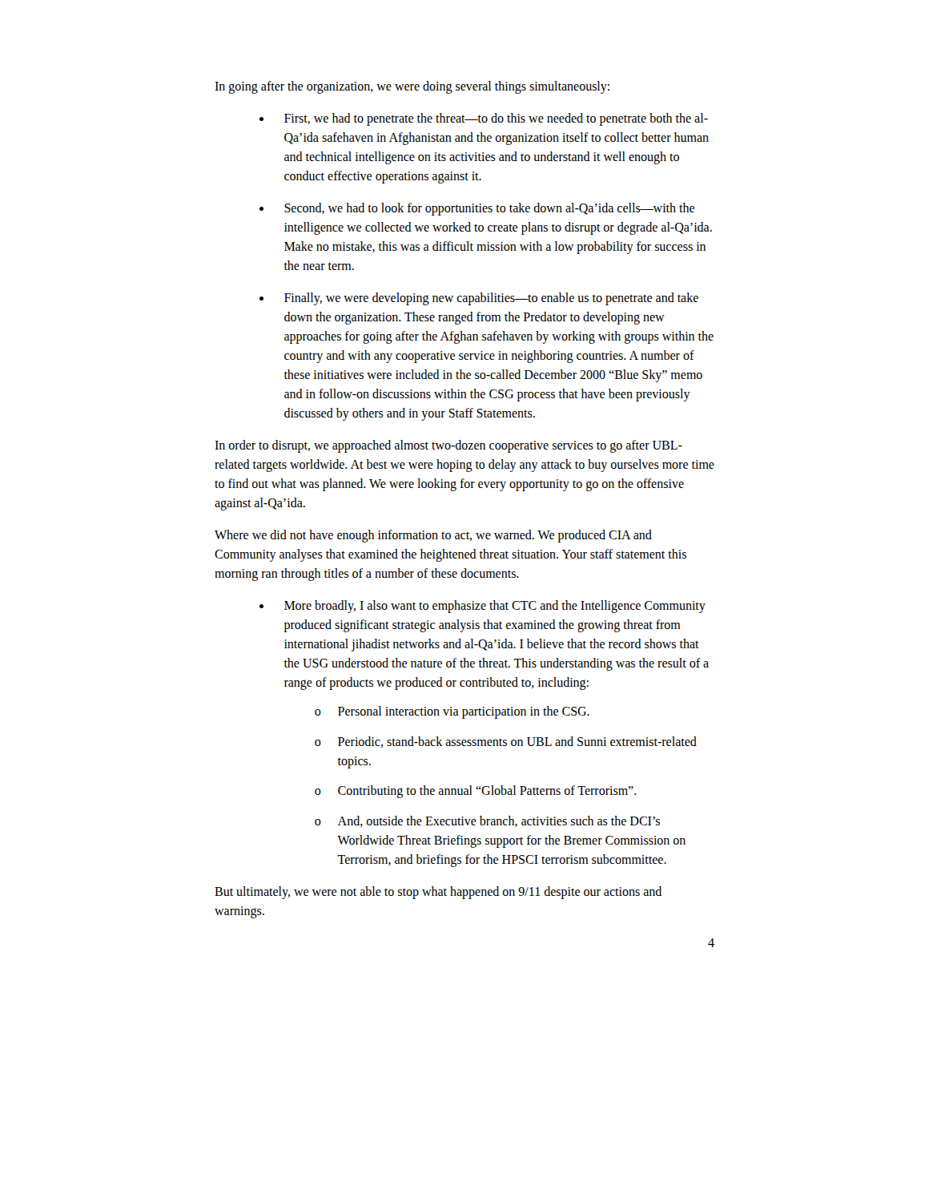In going after the organization, we were doing several things simultaneously:
First, we had to penetrate the threat—to do this we needed to penetrate both the al-Qa’ida safehaven in Afghanistan and the organization itself to collect better human and technical intelligence on its activities and to understand it well enough to conduct effective operations against it.
Second, we had to look for opportunities to take down al-Qa’ida cells—with the intelligence we collected we worked to create plans to disrupt or degrade al-Qa’ida. Make no mistake, this was a difficult mission with a low probability for success in the near term.
Finally, we were developing new capabilities—to enable us to penetrate and take down the organization. These ranged from the Predator to developing new approaches for going after the Afghan safehaven by working with groups within the country and with any cooperative service in neighboring countries. A number of these initiatives were included in the so-called December 2000 “Blue Sky” memo and in follow-on discussions within the CSG process that have been previously discussed by others and in your Staff Statements.
In order to disrupt, we approached almost two-dozen cooperative services to go after UBL-related targets worldwide. At best we were hoping to delay any attack to buy ourselves more time to find out what was planned. We were looking for every opportunity to go on the offensive against al-Qa’ida.
Where we did not have enough information to act, we warned. We produced CIA and Community analyses that examined the heightened threat situation. Your staff statement this morning ran through titles of a number of these documents.
More broadly, I also want to emphasize that CTC and the Intelligence Community produced significant strategic analysis that examined the growing threat from international jihadist networks and al-Qa’ida. I believe that the record shows that the USG understood the nature of the threat. This understanding was the result of a range of products we produced or contributed to, including:
Personal interaction via participation in the CSG.
Periodic, stand-back assessments on UBL and Sunni extremist-related topics.
Contributing to the annual “Global Patterns of Terrorism”.
And, outside the Executive branch, activities such as the DCI’s Worldwide Threat Briefings support for the Bremer Commission on Terrorism, and briefings for the HPSCI terrorism subcommittee.
But ultimately, we were not able to stop what happened on 9/11 despite our actions and warnings.
4